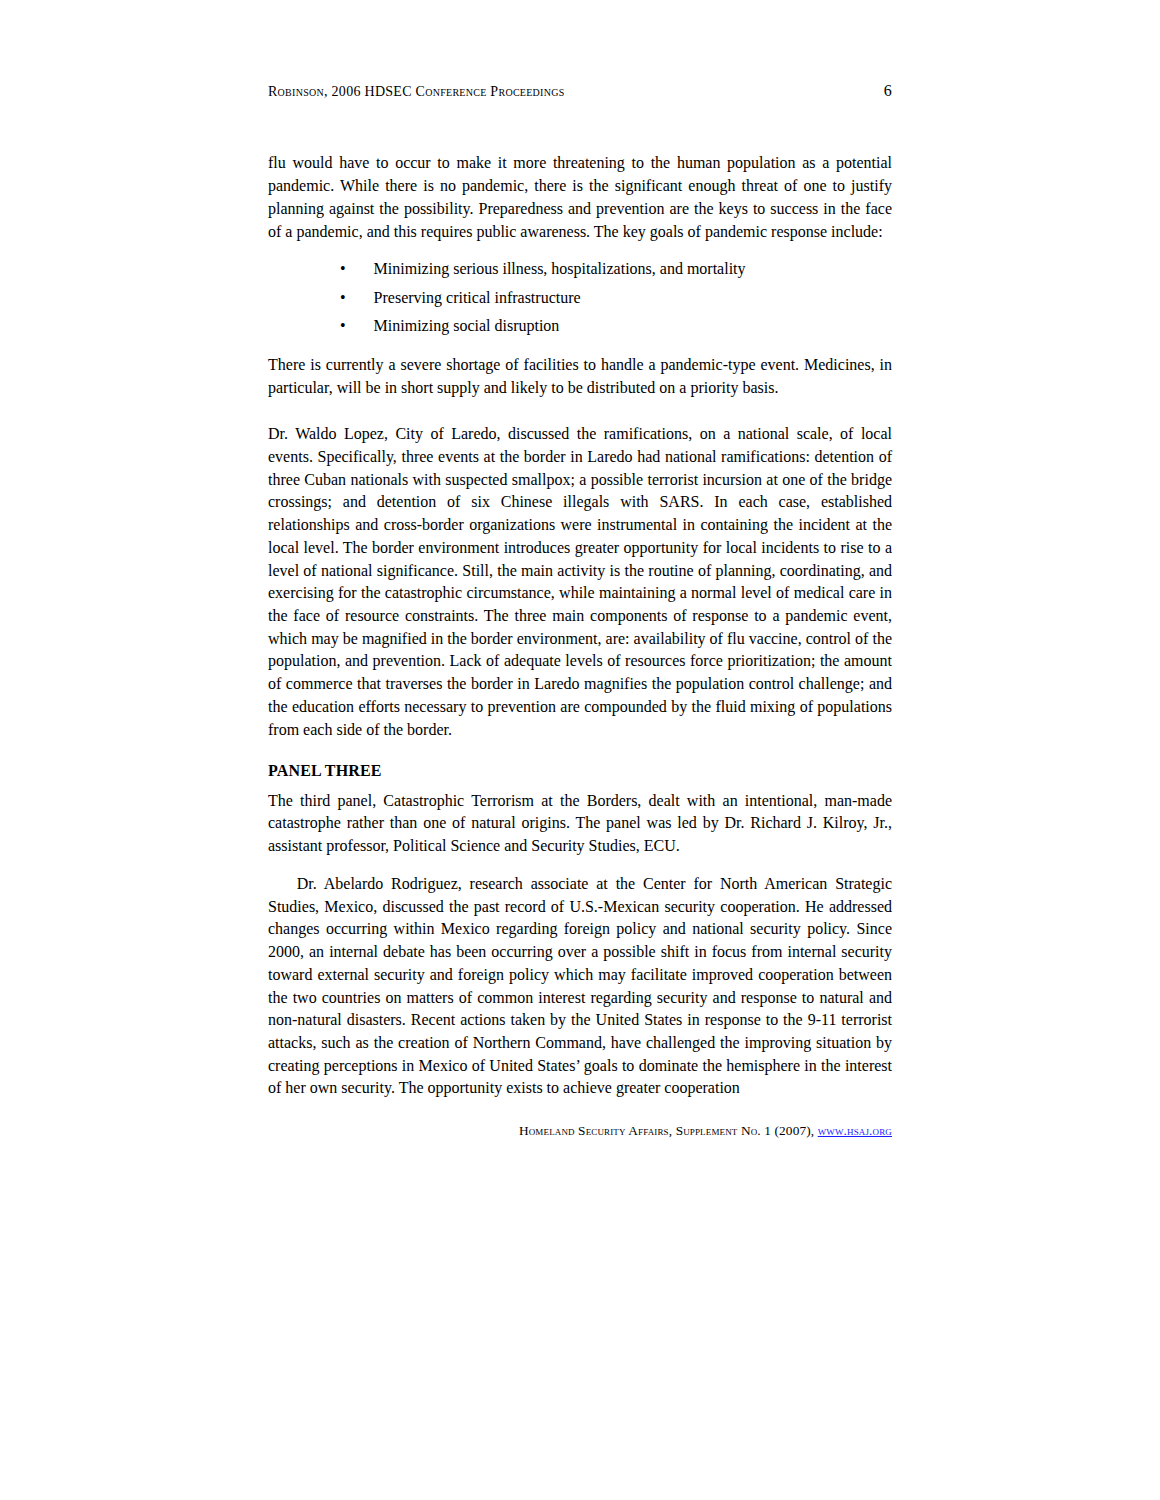Robinson, 2006 HDSEC Conference Proceedings 6
flu would have to occur to make it more threatening to the human population as a potential pandemic. While there is no pandemic, there is the significant enough threat of one to justify planning against the possibility. Preparedness and prevention are the keys to success in the face of a pandemic, and this requires public awareness. The key goals of pandemic response include:
Minimizing serious illness, hospitalizations, and mortality
Preserving critical infrastructure
Minimizing social disruption
There is currently a severe shortage of facilities to handle a pandemic-type event. Medicines, in particular, will be in short supply and likely to be distributed on a priority basis.
Dr. Waldo Lopez, City of Laredo, discussed the ramifications, on a national scale, of local events. Specifically, three events at the border in Laredo had national ramifications: detention of three Cuban nationals with suspected smallpox; a possible terrorist incursion at one of the bridge crossings; and detention of six Chinese illegals with SARS. In each case, established relationships and cross-border organizations were instrumental in containing the incident at the local level. The border environment introduces greater opportunity for local incidents to rise to a level of national significance. Still, the main activity is the routine of planning, coordinating, and exercising for the catastrophic circumstance, while maintaining a normal level of medical care in the face of resource constraints. The three main components of response to a pandemic event, which may be magnified in the border environment, are: availability of flu vaccine, control of the population, and prevention. Lack of adequate levels of resources force prioritization; the amount of commerce that traverses the border in Laredo magnifies the population control challenge; and the education efforts necessary to prevention are compounded by the fluid mixing of populations from each side of the border.
PANEL THREE
The third panel, Catastrophic Terrorism at the Borders, dealt with an intentional, man-made catastrophe rather than one of natural origins. The panel was led by Dr. Richard J. Kilroy, Jr., assistant professor, Political Science and Security Studies, ECU.
Dr. Abelardo Rodriguez, research associate at the Center for North American Strategic Studies, Mexico, discussed the past record of U.S.-Mexican security cooperation. He addressed changes occurring within Mexico regarding foreign policy and national security policy. Since 2000, an internal debate has been occurring over a possible shift in focus from internal security toward external security and foreign policy which may facilitate improved cooperation between the two countries on matters of common interest regarding security and response to natural and non-natural disasters. Recent actions taken by the United States in response to the 9-11 terrorist attacks, such as the creation of Northern Command, have challenged the improving situation by creating perceptions in Mexico of United States’ goals to dominate the hemisphere in the interest of her own security. The opportunity exists to achieve greater cooperation
Homeland Security Affairs, Supplement No. 1 (2007), www.hsaj.org